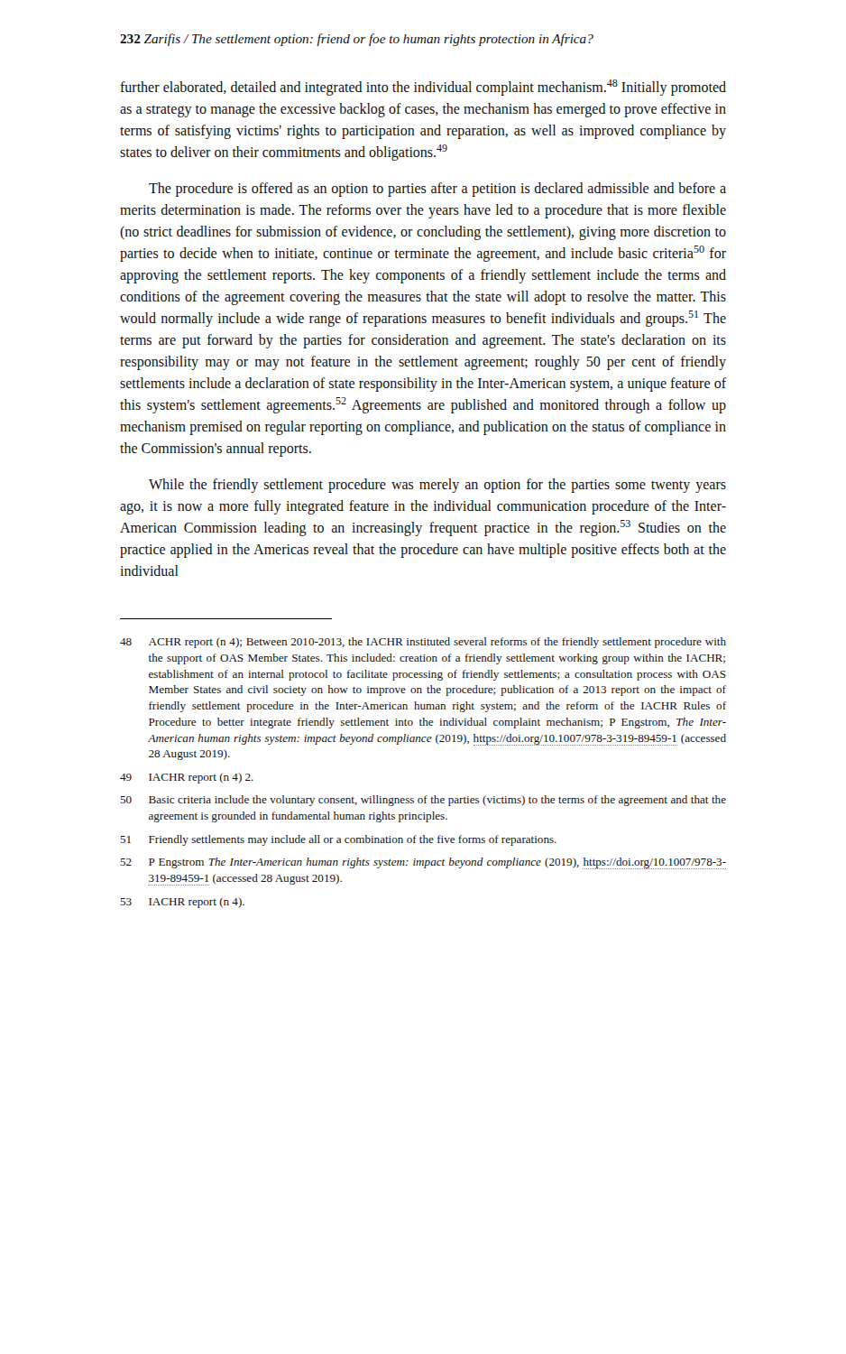232 Zarifis / The settlement option: friend or foe to human rights protection in Africa?
further elaborated, detailed and integrated into the individual complaint mechanism.48 Initially promoted as a strategy to manage the excessive backlog of cases, the mechanism has emerged to prove effective in terms of satisfying victims' rights to participation and reparation, as well as improved compliance by states to deliver on their commitments and obligations.49
The procedure is offered as an option to parties after a petition is declared admissible and before a merits determination is made. The reforms over the years have led to a procedure that is more flexible (no strict deadlines for submission of evidence, or concluding the settlement), giving more discretion to parties to decide when to initiate, continue or terminate the agreement, and include basic criteria50 for approving the settlement reports. The key components of a friendly settlement include the terms and conditions of the agreement covering the measures that the state will adopt to resolve the matter. This would normally include a wide range of reparations measures to benefit individuals and groups.51 The terms are put forward by the parties for consideration and agreement. The state's declaration on its responsibility may or may not feature in the settlement agreement; roughly 50 per cent of friendly settlements include a declaration of state responsibility in the Inter-American system, a unique feature of this system's settlement agreements.52 Agreements are published and monitored through a follow up mechanism premised on regular reporting on compliance, and publication on the status of compliance in the Commission's annual reports.
While the friendly settlement procedure was merely an option for the parties some twenty years ago, it is now a more fully integrated feature in the individual communication procedure of the Inter-American Commission leading to an increasingly frequent practice in the region.53 Studies on the practice applied in the Americas reveal that the procedure can have multiple positive effects both at the individual
ACHR report (n 4); Between 2010-2013, the IACHR instituted several reforms of the friendly settlement procedure with the support of OAS Member States. This included: creation of a friendly settlement working group within the IACHR; establishment of an internal protocol to facilitate processing of friendly settlements; a consultation process with OAS Member States and civil society on how to improve on the procedure; publication of a 2013 report on the impact of friendly settlement procedure in the Inter-American human right system; and the reform of the IACHR Rules of Procedure to better integrate friendly settlement into the individual complaint mechanism; P Engstrom, The Inter-American human rights system: impact beyond compliance (2019), https://doi.org/10.1007/978-3-319-89459-1 (accessed 28 August 2019).
IACHR report (n 4) 2.
Basic criteria include the voluntary consent, willingness of the parties (victims) to the terms of the agreement and that the agreement is grounded in fundamental human rights principles.
Friendly settlements may include all or a combination of the five forms of reparations.
P Engstrom The Inter-American human rights system: impact beyond compliance (2019), https://doi.org/10.1007/978-3-319-89459-1 (accessed 28 August 2019).
IACHR report (n 4).